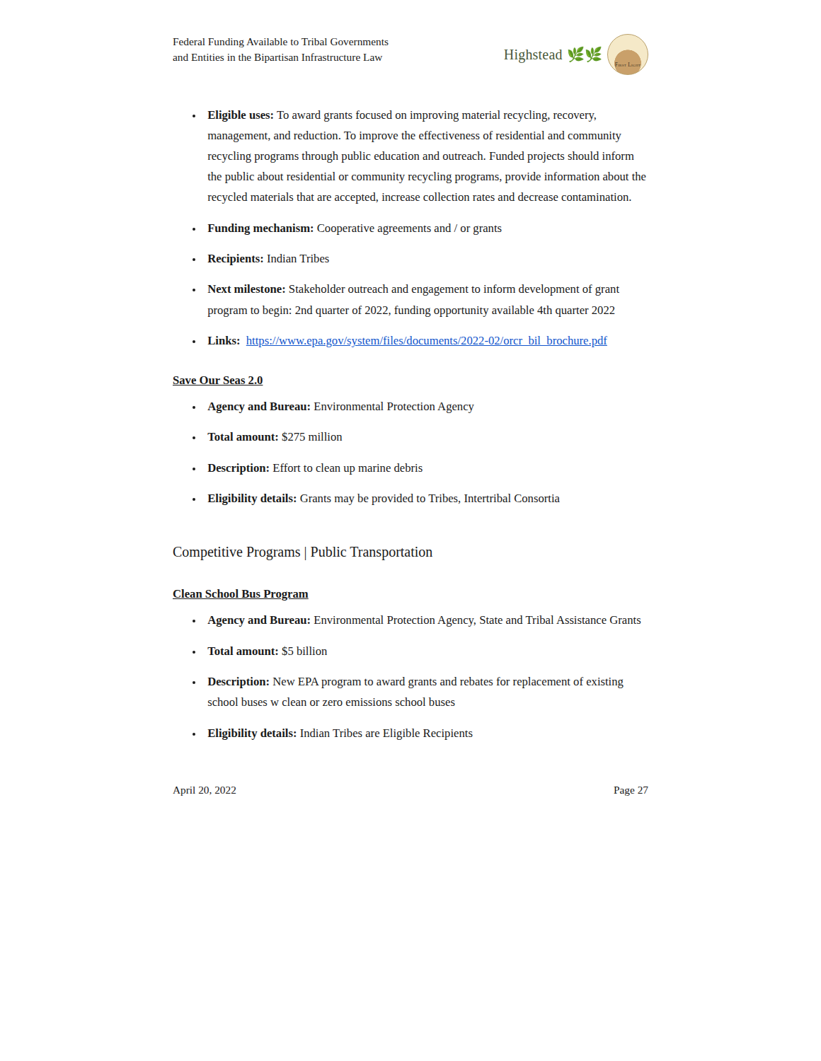Federal Funding Available to Tribal Governments
and Entities in the Bipartisan Infrastructure Law
Highstead 🌿🌿 First Light
Eligible uses: To award grants focused on improving material recycling, recovery, management, and reduction. To improve the effectiveness of residential and community recycling programs through public education and outreach. Funded projects should inform the public about residential or community recycling programs, provide information about the recycled materials that are accepted, increase collection rates and decrease contamination.
Funding mechanism: Cooperative agreements and / or grants
Recipients: Indian Tribes
Next milestone: Stakeholder outreach and engagement to inform development of grant program to begin: 2nd quarter of 2022, funding opportunity available 4th quarter 2022
Links: https://www.epa.gov/system/files/documents/2022-02/orcr_bil_brochure.pdf
Save Our Seas 2.0
Agency and Bureau: Environmental Protection Agency
Total amount: $275 million
Description: Effort to clean up marine debris
Eligibility details: Grants may be provided to Tribes, Intertribal Consortia
Competitive Programs | Public Transportation
Clean School Bus Program
Agency and Bureau: Environmental Protection Agency, State and Tribal Assistance Grants
Total amount: $5 billion
Description: New EPA program to award grants and rebates for replacement of existing school buses w clean or zero emissions school buses
Eligibility details: Indian Tribes are Eligible Recipients
April 20, 2022 Page 27